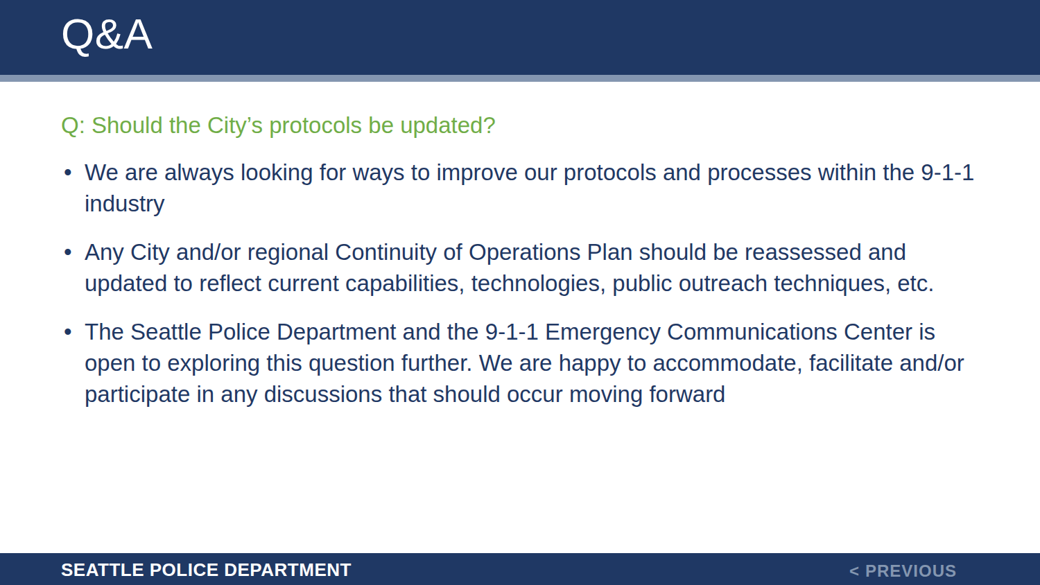Q&A
Q: Should the City’s protocols be updated?
We are always looking for ways to improve our protocols and processes within the 9-1-1 industry
Any City and/or regional Continuity of Operations Plan should be reassessed and updated to reflect current capabilities, technologies, public outreach techniques, etc.
The Seattle Police Department and the 9-1-1 Emergency Communications Center is open to exploring this question further. We are happy to accommodate, facilitate and/or participate in any discussions that should occur moving forward
Seattle Police Department
<Previous